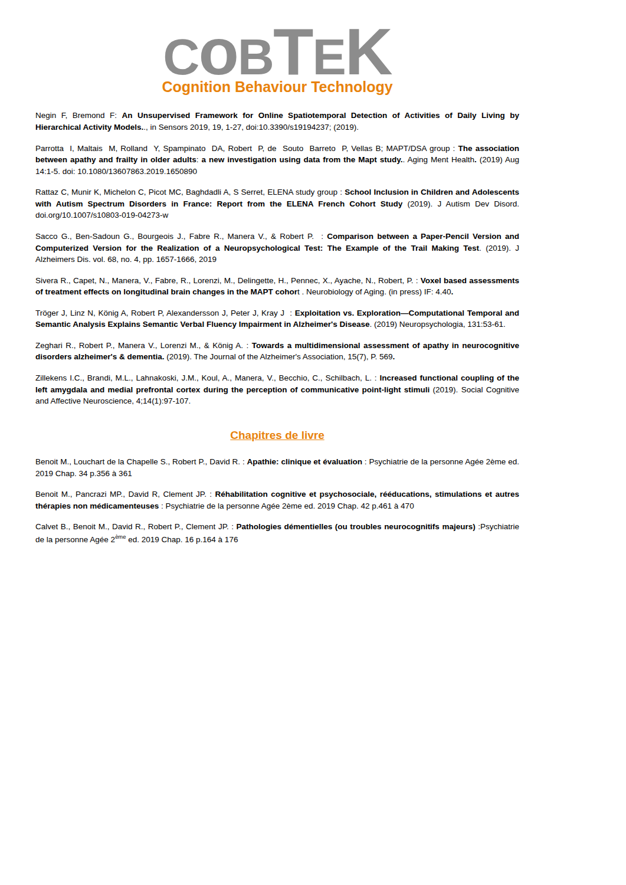Co BTEK
Cognition Behaviour Technology
Negin F, Bremond F: An Unsupervised Framework for Online Spatiotemporal Detection of Activities of Daily Living by Hierarchical Activity Models.., in Sensors 2019, 19, 1-27, doi:10.3390/s19194237; (2019).
Parrotta I, Maltais M, Rolland Y, Spampinato DA, Robert P, de Souto Barreto P, Vellas B; MAPT/DSA group : The association between apathy and frailty in older adults: a new investigation using data from the Mapt study.. Aging Ment Health. (2019) Aug 14:1-5. doi: 10.1080/13607863.2019.1650890
Rattaz C, Munir K, Michelon C, Picot MC, Baghdadli A, S Serret, ELENA study group : School Inclusion in Children and Adolescents with Autism Spectrum Disorders in France: Report from the ELENA French Cohort Study (2019). J Autism Dev Disord. doi.org/10.1007/s10803-019-04273-w
Sacco G., Ben-Sadoun G., Bourgeois J., Fabre R., Manera V., & Robert P. : Comparison between a Paper-Pencil Version and Computerized Version for the Realization of a Neuropsychological Test: The Example of the Trail Making Test. (2019). J Alzheimers Dis. vol. 68, no. 4, pp. 1657-1666, 2019
Sivera R., Capet, N., Manera, V., Fabre, R., Lorenzi, M., Delingette, H., Pennec, X., Ayache, N., Robert, P. : Voxel based assessments of treatment effects on longitudinal brain changes in the MAPT cohort . Neurobiology of Aging. (in press) IF: 4.40.
Tröger J, Linz N, König A, Robert P, Alexandersson J, Peter J, Kray J : Exploitation vs. Exploration—Computational Temporal and Semantic Analysis Explains Semantic Verbal Fluency Impairment in Alzheimer's Disease. (2019) Neuropsychologia, 131:53-61.
Zeghari R., Robert P., Manera V., Lorenzi M., & König A. : Towards a multidimensional assessment of apathy in neurocognitive disorders alzheimer's & dementia. (2019). The Journal of the Alzheimer's Association, 15(7), P. 569.
Zillekens I.C., Brandi, M.L., Lahnakoski, J.M., Koul, A., Manera, V., Becchio, C., Schilbach, L. : Increased functional coupling of the left amygdala and medial prefrontal cortex during the perception of communicative point-light stimuli (2019). Social Cognitive and Affective Neuroscience, 4;14(1):97-107.
Chapitres de livre
Benoit M., Louchart de la Chapelle S., Robert P., David R. : Apathie: clinique et évaluation : Psychiatrie de la personne Agée 2ème ed. 2019 Chap. 34 p.356 à 361
Benoit M., Pancrazi MP., David R, Clement JP. : Réhabilitation cognitive et psychosociale, rééducations, stimulations et autres thérapies non médicamenteuses : Psychiatrie de la personne Agée 2ème ed. 2019 Chap. 42 p.461 à 470
Calvet B., Benoit M., David R., Robert P., Clement JP. : Pathologies démentielles (ou troubles neurocognitifs majeurs) :Psychiatrie de la personne Agée 2ème ed. 2019 Chap. 16 p.164 à 176